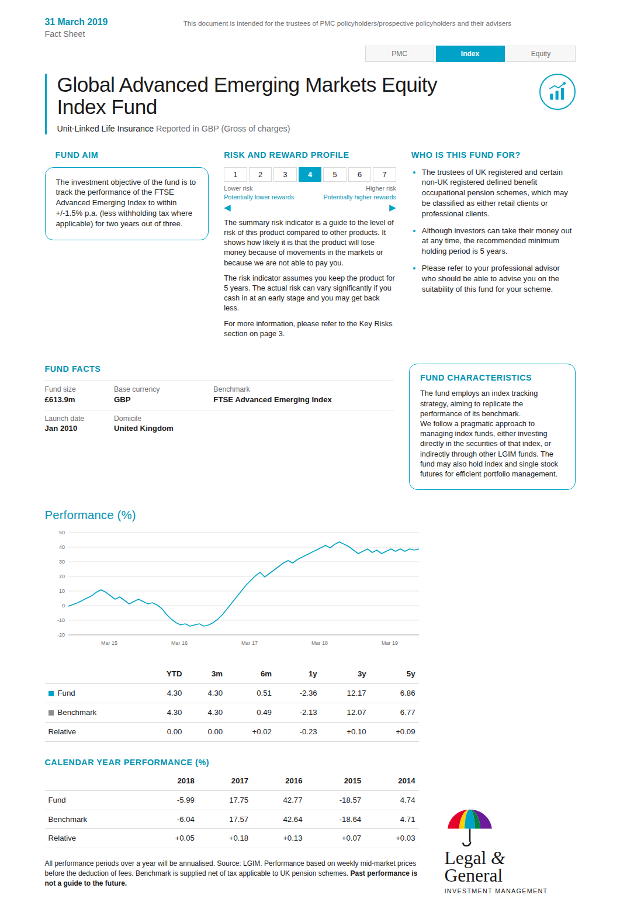31 March 2019
Fact Sheet
This document is intended for the trustees of PMC policyholders/prospective policyholders and their advisers
PMC
Index
Equity
Global Advanced Emerging Markets Equity
Index Fund
Unit-Linked Life Insurance Reported in GBP (Gross of charges)
Fund aim
The investment objective of the fund is to track the performance of the FTSE Advanced Emerging Index to within +/-1.5% p.a. (less withholding tax where applicable) for two years out of three.
Risk and reward profile
1
2
3
4
5
6
7
Lower risk Higher risk
Potentially lower rewards Potentially higher rewards
◀▶
The summary risk indicator is a guide to the level of risk of this product compared to other products. It shows how likely it is that the product will lose money because of movements in the markets or because we are not able to pay you.
The risk indicator assumes you keep the product for 5 years. The actual risk can vary significantly if you cash in at an early stage and you may get back less.
For more information, please refer to the Key Risks section on page 3.
Who is this fund for?
The trustees of UK registered and certain non-UK registered defined benefit occupational pension schemes, which may be classified as either retail clients or professional clients.
Although investors can take their money out at any time, the recommended minimum holding period is 5 years.
Please refer to your professional advisor who should be able to advise you on the suitability of this fund for your scheme.
Fund facts
| Fund size | Base currency | Benchmark |
| --- | --- | --- |
| £613.9m | GBP | FTSE Advanced Emerging Index |
| Launch date | Domicile | |
| Jan 2010 | United Kingdom | |
Fund characteristics
The fund employs an index tracking strategy, aiming to replicate the performance of its benchmark.
We follow a pragmatic approach to managing index funds, either investing directly in the securities of that index, or indirectly through other LGIM funds. The fund may also hold index and single stock futures for efficient portfolio management.
Performance (%)
50 40 30 20 10 0 -10 -20 Mar 15 Mar 16 Mar 17 Mar 18 Mar 19
| | YTD | 3m | 6m | 1y | 3y | 5y |
| --- | --- | --- | --- | --- | --- | --- |
| Fund | 4.30 | 4.30 | 0.51 | -2.36 | 12.17 | 6.86 |
| Benchmark | 4.30 | 4.30 | 0.49 | -2.13 | 12.07 | 6.77 |
| Relative | 0.00 | 0.00 | +0.02 | -0.23 | +0.10 | +0.09 |
Calendar year performance (%)
| | 2018 | 2017 | 2016 | 2015 | 2014 |
| --- | --- | --- | --- | --- | --- |
| Fund | -5.99 | 17.75 | 42.77 | -18.57 | 4.74 |
| Benchmark | -6.04 | 17.57 | 42.64 | -18.64 | 4.71 |
| Relative | +0.05 | +0.18 | +0.13 | +0.07 | +0.03 |
All performance periods over a year will be annualised. Source: LGIM. Performance based on weekly mid-market prices before the deduction of fees. Benchmark is supplied net of tax applicable to UK pension schemes. Past performance is not a guide to the future.
Legal &
General
INVESTMENT MANAGEMENT